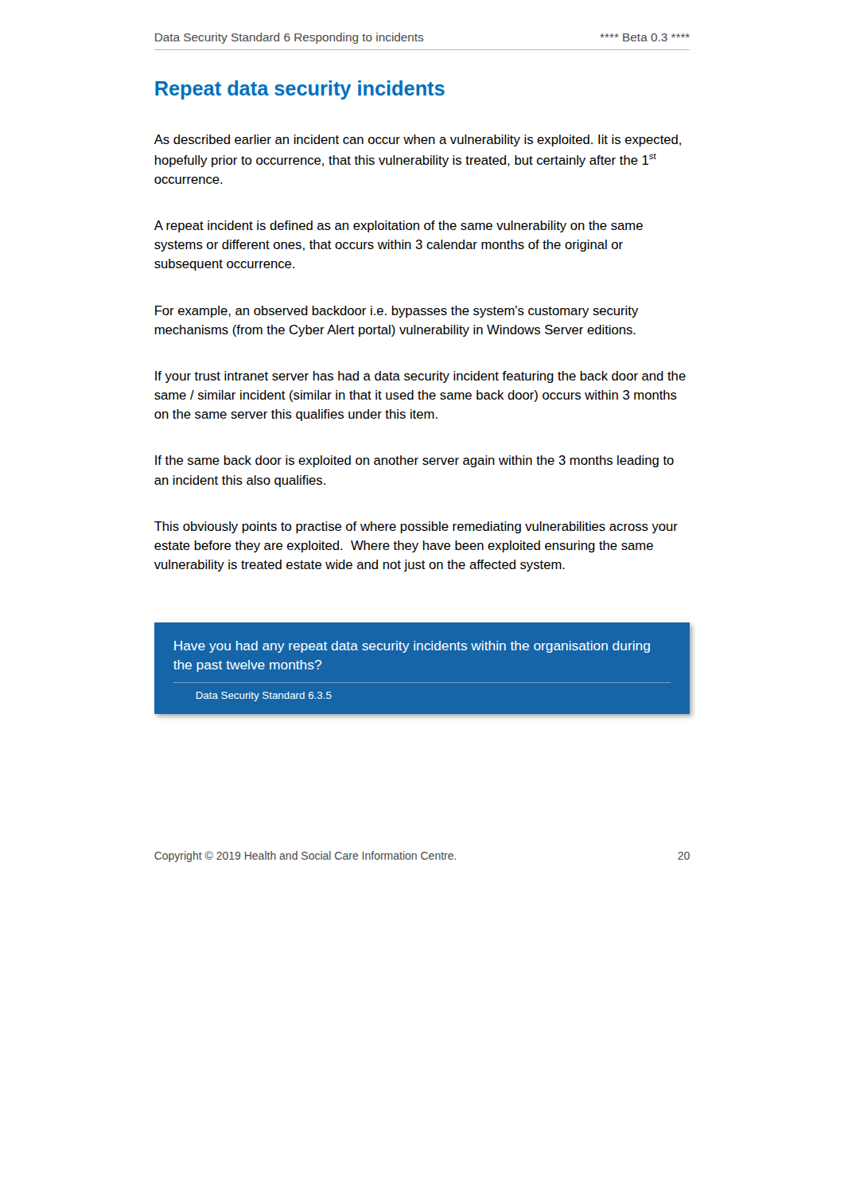Data Security Standard 6 Responding to incidents **** Beta 0.3 ****
Repeat data security incidents
As described earlier an incident can occur when a vulnerability is exploited. Iit is expected, hopefully prior to occurrence, that this vulnerability is treated, but certainly after the 1st occurrence.
A repeat incident is defined as an exploitation of the same vulnerability on the same systems or different ones, that occurs within 3 calendar months of the original or subsequent occurrence.
For example, an observed backdoor i.e. bypasses the system's customary security mechanisms (from the Cyber Alert portal) vulnerability in Windows Server editions.
If your trust intranet server has had a data security incident featuring the back door and the same / similar incident (similar in that it used the same back door) occurs within 3 months on the same server this qualifies under this item.
If the same back door is exploited on another server again within the 3 months leading to an incident this also qualifies.
This obviously points to practise of where possible remediating vulnerabilities across your estate before they are exploited. Where they have been exploited ensuring the same vulnerability is treated estate wide and not just on the affected system.
Have you had any repeat data security incidents within the organisation during the past twelve months?
Data Security Standard 6.3.5
Copyright © 2019 Health and Social Care Information Centre. 20